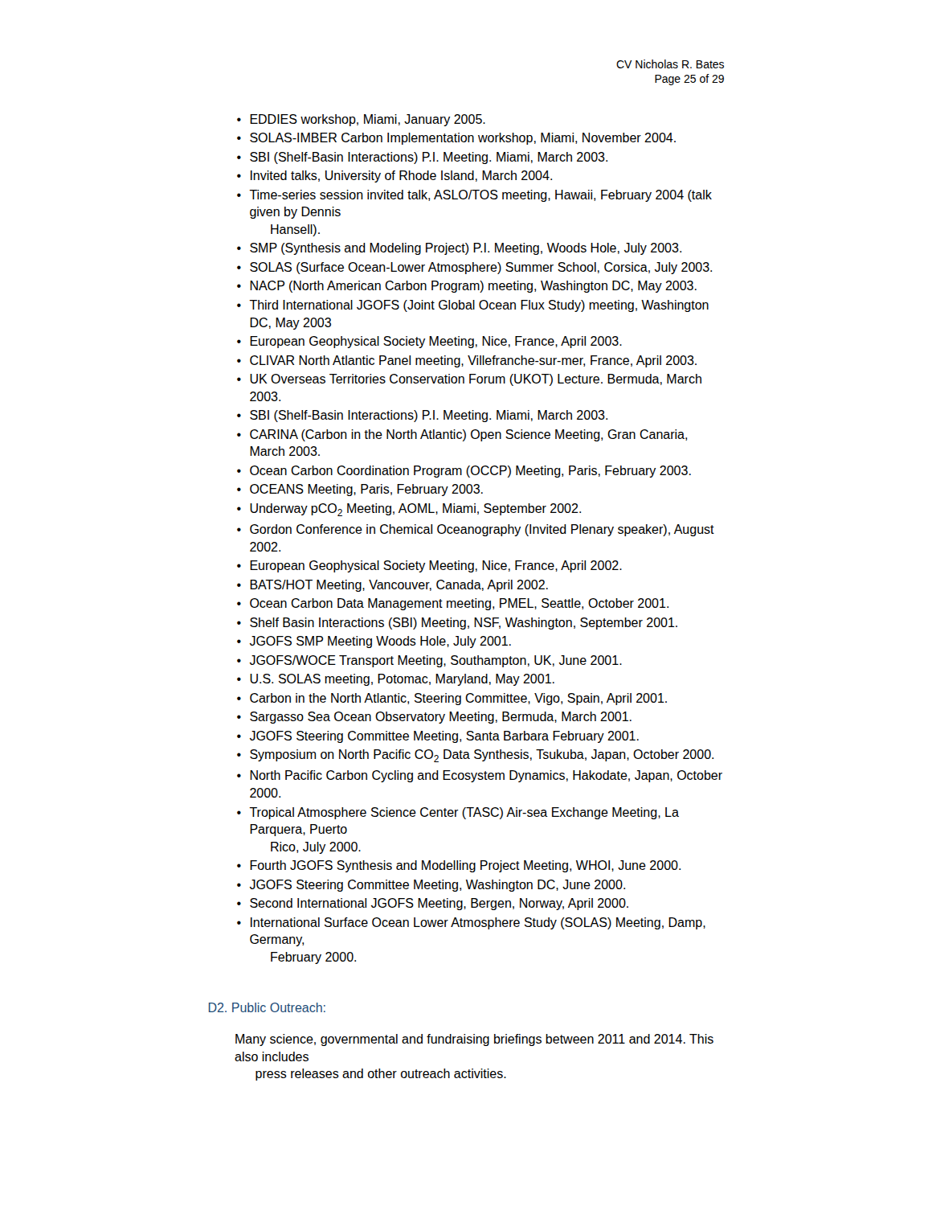CV Nicholas R. Bates
Page 25 of 29
EDDIES workshop, Miami, January 2005.
SOLAS-IMBER Carbon Implementation workshop, Miami, November 2004.
SBI (Shelf-Basin Interactions) P.I. Meeting. Miami, March 2003.
Invited talks, University of Rhode Island, March 2004.
Time-series session invited talk, ASLO/TOS meeting, Hawaii, February 2004 (talk given by DennisHansell).
SMP (Synthesis and Modeling Project) P.I. Meeting, Woods Hole, July 2003.
SOLAS (Surface Ocean-Lower Atmosphere) Summer School, Corsica, July 2003.
NACP (North American Carbon Program) meeting, Washington DC, May 2003.
Third International JGOFS (Joint Global Ocean Flux Study) meeting, Washington DC, May 2003
European Geophysical Society Meeting, Nice, France, April 2003.
CLIVAR North Atlantic Panel meeting, Villefranche-sur-mer, France, April 2003.
UK Overseas Territories Conservation Forum (UKOT) Lecture. Bermuda, March 2003.
SBI (Shelf-Basin Interactions) P.I. Meeting. Miami, March 2003.
CARINA (Carbon in the North Atlantic) Open Science Meeting, Gran Canaria, March 2003.
Ocean Carbon Coordination Program (OCCP) Meeting, Paris, February 2003.
OCEANS Meeting, Paris, February 2003.
Underway pCO2 Meeting, AOML, Miami, September 2002.
Gordon Conference in Chemical Oceanography (Invited Plenary speaker), August 2002.
European Geophysical Society Meeting, Nice, France, April 2002.
BATS/HOT Meeting, Vancouver, Canada, April 2002.
Ocean Carbon Data Management meeting, PMEL, Seattle, October 2001.
Shelf Basin Interactions (SBI) Meeting, NSF, Washington, September 2001.
JGOFS SMP Meeting Woods Hole, July 2001.
JGOFS/WOCE Transport Meeting, Southampton, UK, June 2001.
U.S. SOLAS meeting, Potomac, Maryland, May 2001.
Carbon in the North Atlantic, Steering Committee, Vigo, Spain, April 2001.
Sargasso Sea Ocean Observatory Meeting, Bermuda, March 2001.
JGOFS Steering Committee Meeting, Santa Barbara February 2001.
Symposium on North Pacific CO2 Data Synthesis, Tsukuba, Japan, October 2000.
North Pacific Carbon Cycling and Ecosystem Dynamics, Hakodate, Japan, October 2000.
Tropical Atmosphere Science Center (TASC) Air-sea Exchange Meeting, La Parquera, PuertoRico, July 2000.
Fourth JGOFS Synthesis and Modelling Project Meeting, WHOI, June 2000.
JGOFS Steering Committee Meeting, Washington DC, June 2000.
Second International JGOFS Meeting, Bergen, Norway, April 2000.
International Surface Ocean Lower Atmosphere Study (SOLAS) Meeting, Damp, Germany,February 2000.
D2. Public Outreach:
Many science, governmental and fundraising briefings between 2011 and 2014. This also includespress releases and other outreach activities.